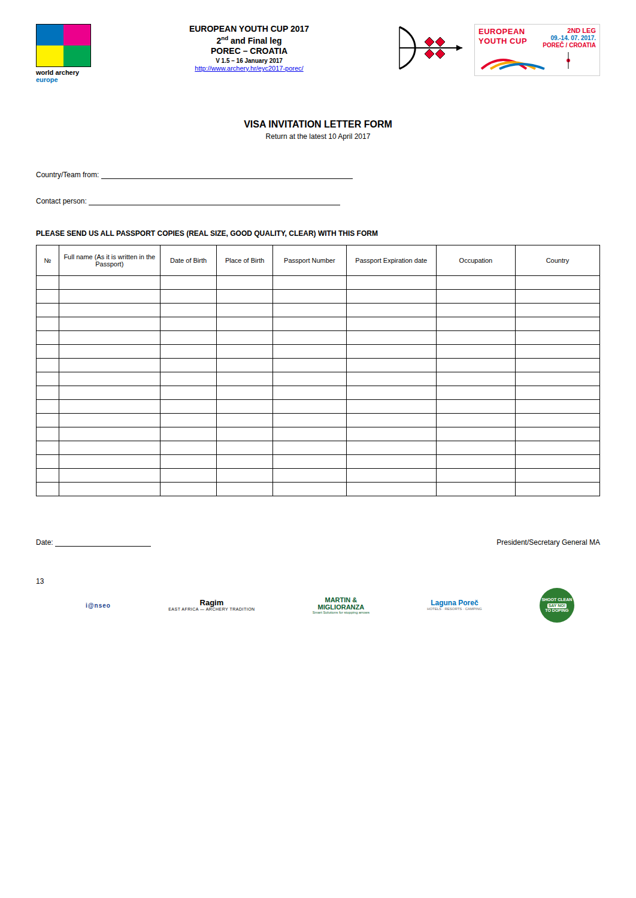world archery
europe
EUROPEAN YOUTH CUP 2017
2nd and Final leg
POREC – CROATIA
V 1.5 – 16 January 2017
http://www.archery.hr/eyc2017-porec/
EUROPEAN YOUTH CUP
2ND LEG
09.-14. 07. 2017.
POREČ / CROATIA
VISA INVITATION LETTER FORM
Return at the latest 10 April 2017
Country/Team from:
Contact person:
PLEASE SEND US ALL PASSPORT COPIES (REAL SIZE, GOOD QUALITY, CLEAR) WITH THIS FORM
| № | Full name (As it is written in the Passport) | Date of Birth | Place of Birth | Passport Number | Passport Expiration date | Occupation | Country |
| --- | --- | --- | --- | --- | --- | --- | --- |
Date:
President/Secretary General MA
13
i@nseo
Ragim
EAST AFRICA — ARCHERY TRADITION
MARTIN &
MIGLIORANZA
Smart Solutions for stopping arrows
Laguna Poreč
HOTELS · RESORTS · CAMPING
SHOOT CLEAN
SAY NO!
TO DOPING